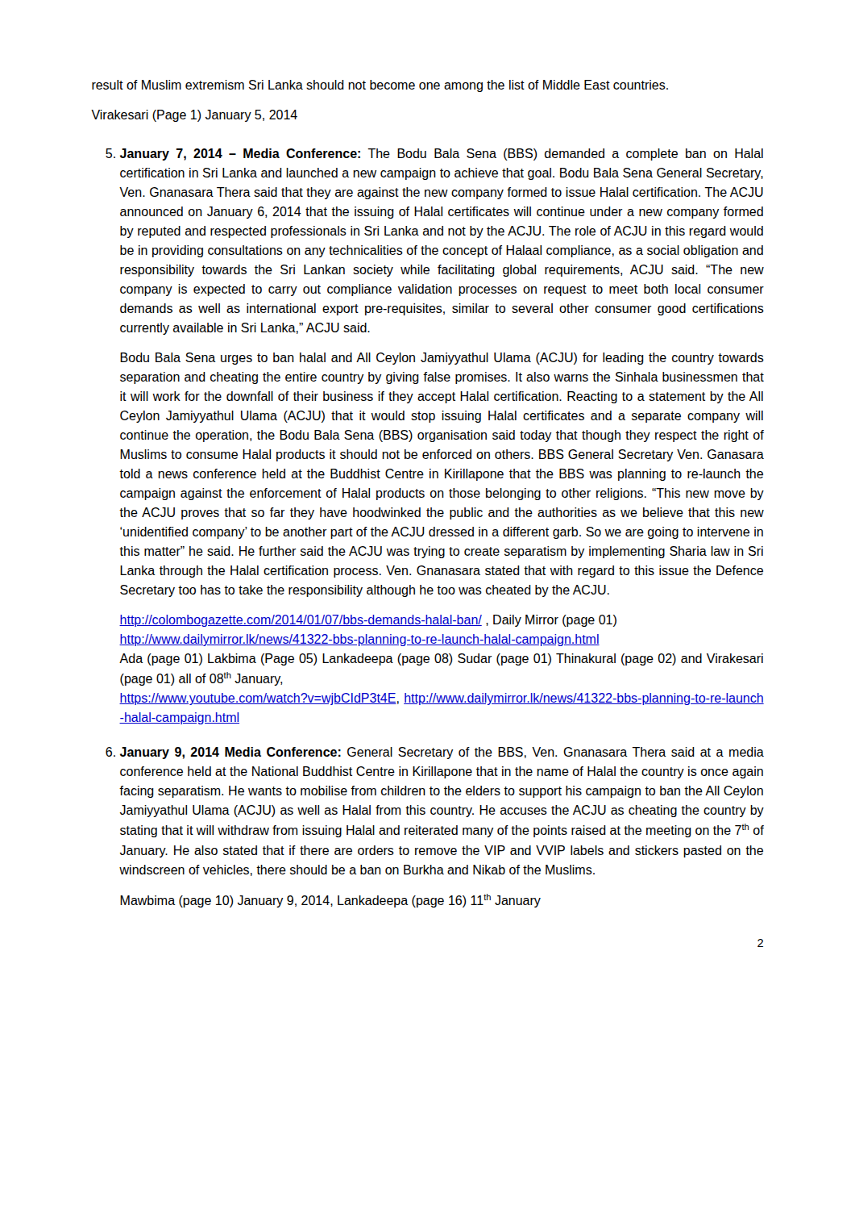result of Muslim extremism Sri Lanka should not become one among the list of Middle East countries.
Virakesari (Page 1) January 5, 2014
January 7, 2014 – Media Conference: The Bodu Bala Sena (BBS) demanded a complete ban on Halal certification in Sri Lanka and launched a new campaign to achieve that goal. Bodu Bala Sena General Secretary, Ven. Gnanasara Thera said that they are against the new company formed to issue Halal certification. The ACJU announced on January 6, 2014 that the issuing of Halal certificates will continue under a new company formed by reputed and respected professionals in Sri Lanka and not by the ACJU. The role of ACJU in this regard would be in providing consultations on any technicalities of the concept of Halaal compliance, as a social obligation and responsibility towards the Sri Lankan society while facilitating global requirements, ACJU said. “The new company is expected to carry out compliance validation processes on request to meet both local consumer demands as well as international export pre-requisites, similar to several other consumer good certifications currently available in Sri Lanka,” ACJU said.
Bodu Bala Sena urges to ban halal and All Ceylon Jamiyyathul Ulama (ACJU) for leading the country towards separation and cheating the entire country by giving false promises. It also warns the Sinhala businessmen that it will work for the downfall of their business if they accept Halal certification. Reacting to a statement by the All Ceylon Jamiyyathul Ulama (ACJU) that it would stop issuing Halal certificates and a separate company will continue the operation, the Bodu Bala Sena (BBS) organisation said today that though they respect the right of Muslims to consume Halal products it should not be enforced on others. BBS General Secretary Ven. Ganasara told a news conference held at the Buddhist Centre in Kirillapone that the BBS was planning to re-launch the campaign against the enforcement of Halal products on those belonging to other religions. “This new move by the ACJU proves that so far they have hoodwinked the public and the authorities as we believe that this new ‘unidentified company’ to be another part of the ACJU dressed in a different garb. So we are going to intervene in this matter” he said. He further said the ACJU was trying to create separatism by implementing Sharia law in Sri Lanka through the Halal certification process. Ven. Gnanasara stated that with regard to this issue the Defence Secretary too has to take the responsibility although he too was cheated by the ACJU.
http://colombogazette.com/2014/01/07/bbs-demands-halal-ban/ , Daily Mirror (page 01)
http://www.dailymirror.lk/news/41322-bbs-planning-to-re-launch-halal-campaign.html
Ada (page 01) Lakbima (Page 05) Lankadeepa (page 08) Sudar (page 01) Thinakural (page 02) and Virakesari (page 01) all of 08th January,
https://www.youtube.com/watch?v=wjbCIdP3t4E, http://www.dailymirror.lk/news/41322-bbs-planning-to-re-launch-halal-campaign.html
January 9, 2014 Media Conference: General Secretary of the BBS, Ven. Gnanasara Thera said at a media conference held at the National Buddhist Centre in Kirillapone that in the name of Halal the country is once again facing separatism. He wants to mobilise from children to the elders to support his campaign to ban the All Ceylon Jamiyyathul Ulama (ACJU) as well as Halal from this country. He accuses the ACJU as cheating the country by stating that it will withdraw from issuing Halal and reiterated many of the points raised at the meeting on the 7th of January. He also stated that if there are orders to remove the VIP and VVIP labels and stickers pasted on the windscreen of vehicles, there should be a ban on Burkha and Nikab of the Muslims.
Mawbima (page 10) January 9, 2014, Lankadeepa (page 16) 11th January
2